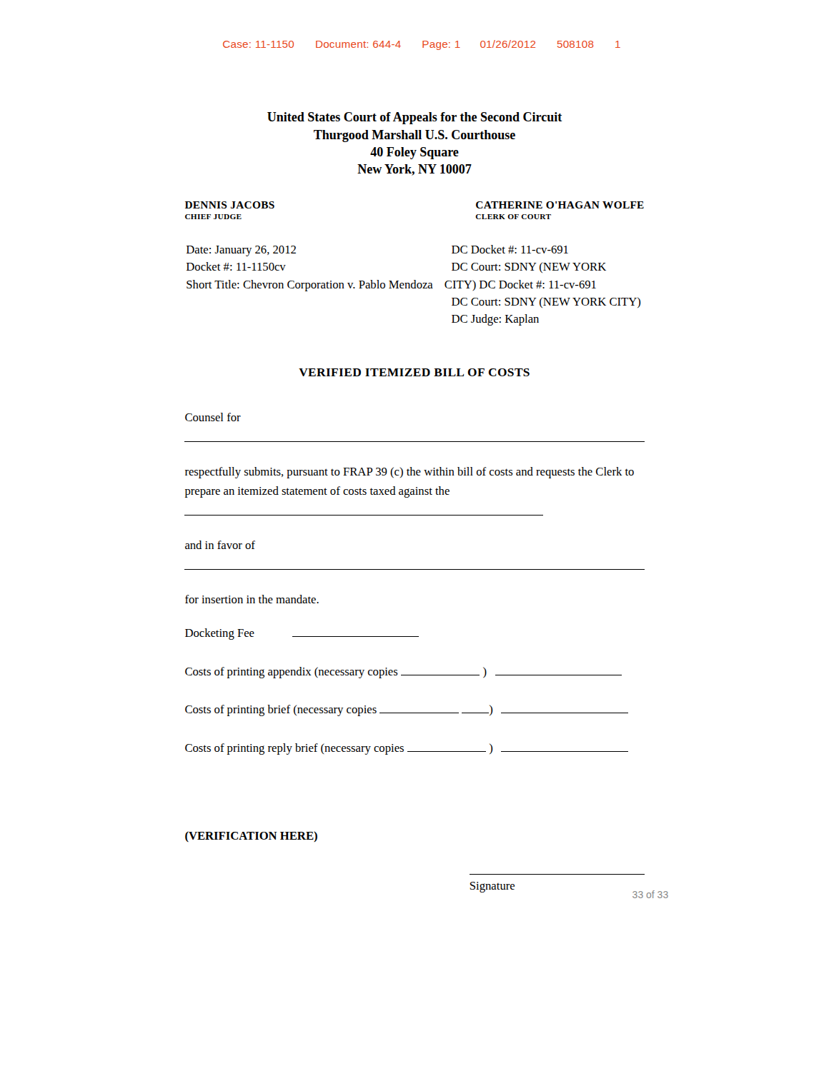Case: 11-1150 Document: 644-4 Page: 101/26/20125081081
United States Court of Appeals for the Second Circuit
Thurgood Marshall U.S. Courthouse
40 Foley Square
New York, NY 10007
DENNIS JACOBS
CHIEF JUDGE
CATHERINE O'HAGAN WOLFE
CLERK OF COURT
Date: January 26, 2012
Docket #: 11-1150cv
Short Title: Chevron Corporation v. Pablo Mendoza
DC Docket #: 11-cv-691
DC Court: SDNY (NEW YORK
CITY) DC Docket #: 11-cv-691
DC Court: SDNY (NEW YORK CITY)
DC Judge: Kaplan
VERIFIED ITEMIZED BILL OF COSTS
Counsel for
respectfully submits, pursuant to FRAP 39 (c) the within bill of costs and requests the Clerk to
prepare an itemized statement of costs taxed against the
and in favor of
for insertion in the mandate.
Docketing Fee
Costs of printing appendix (necessary copies )
Costs of printing brief (necessary copies )
Costs of printing reply brief (necessary copies )
(VERIFICATION HERE)
Signature
33 of 33